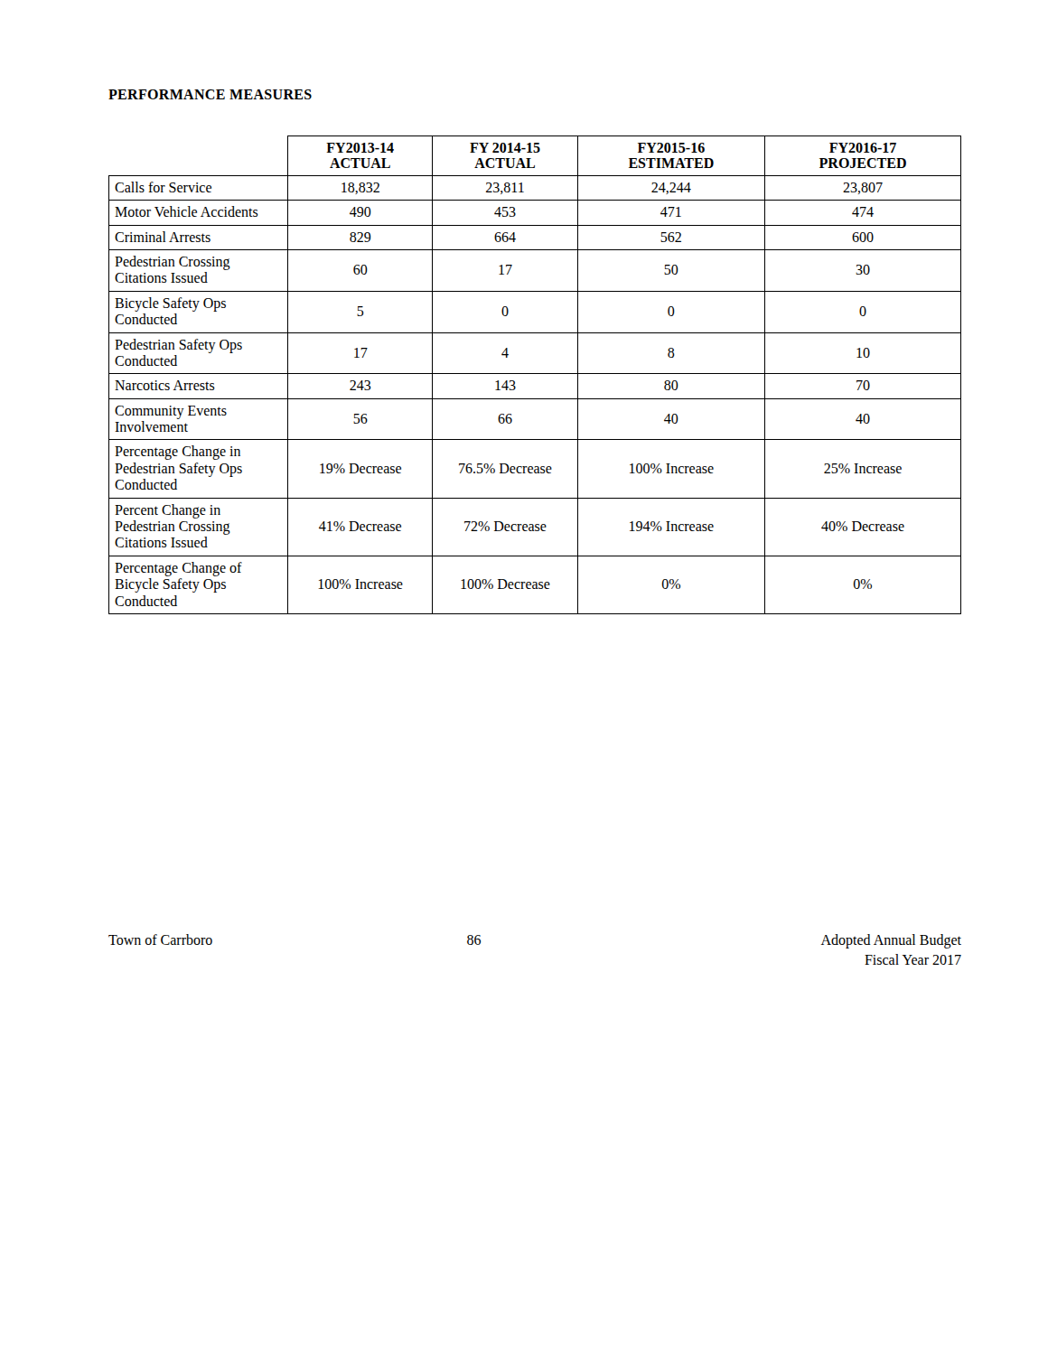PERFORMANCE MEASURES
| | FY2013-14 ACTUAL | FY 2014-15 ACTUAL | FY2015-16 ESTIMATED | FY2016-17 PROJECTED |
| --- | --- | --- | --- | --- |
| Calls for Service | 18,832 | 23,811 | 24,244 | 23,807 |
| Motor Vehicle Accidents | 490 | 453 | 471 | 474 |
| Criminal Arrests | 829 | 664 | 562 | 600 |
| Pedestrian Crossing Citations Issued | 60 | 17 | 50 | 30 |
| Bicycle Safety Ops Conducted | 5 | 0 | 0 | 0 |
| Pedestrian Safety Ops Conducted | 17 | 4 | 8 | 10 |
| Narcotics Arrests | 243 | 143 | 80 | 70 |
| Community Events Involvement | 56 | 66 | 40 | 40 |
| Percentage Change in Pedestrian Safety Ops Conducted | 19% Decrease | 76.5% Decrease | 100% Increase | 25% Increase |
| Percent Change in Pedestrian Crossing Citations Issued | 41% Decrease | 72% Decrease | 194% Increase | 40% Decrease |
| Percentage Change of Bicycle Safety Ops Conducted | 100% Increase | 100% Decrease | 0% | 0% |
Town of Carrboro
86
Adopted Annual Budget
Fiscal Year 2017